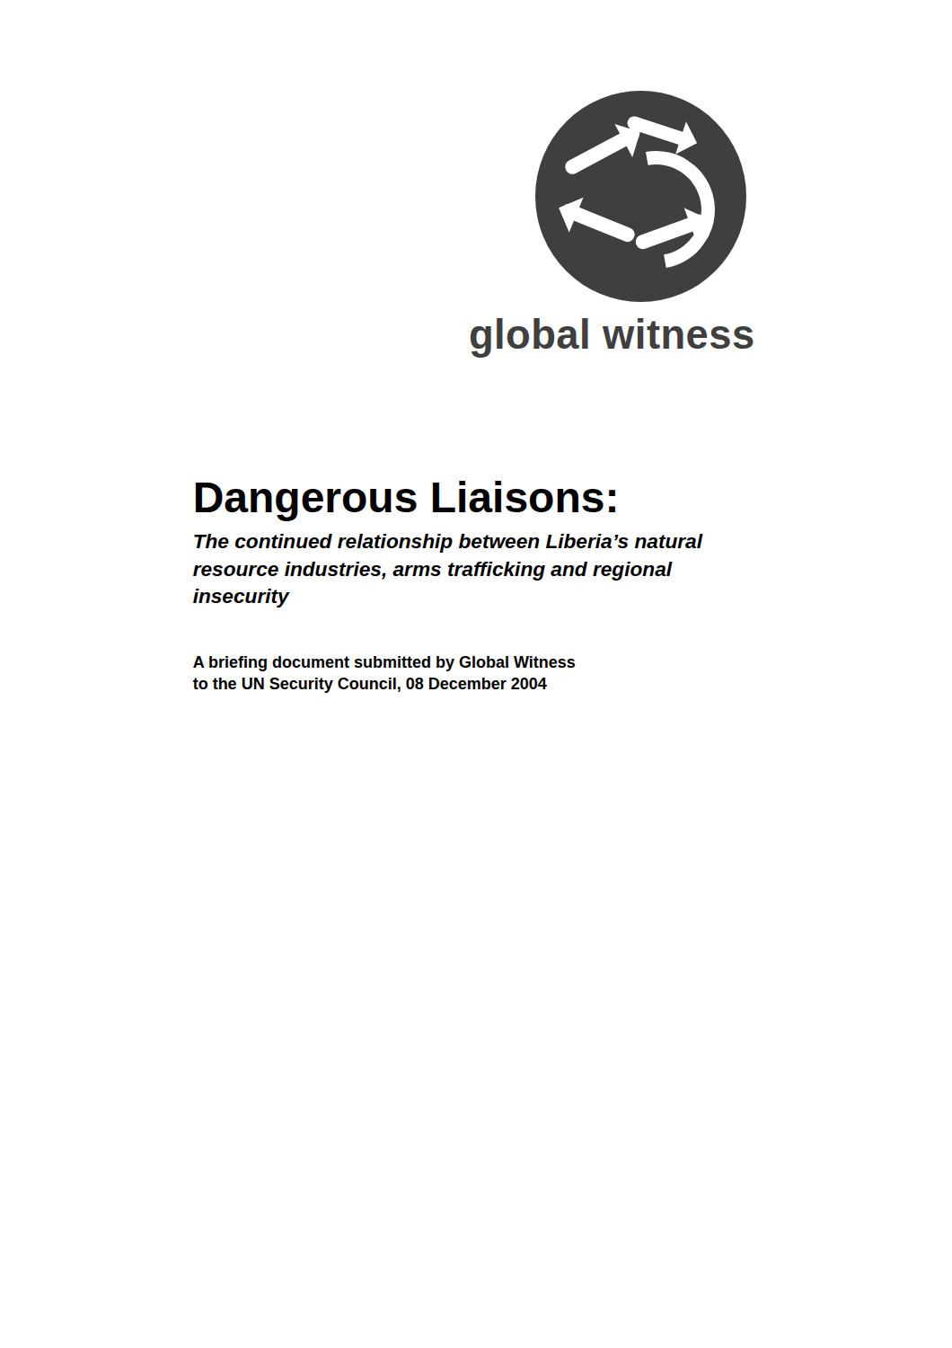global witness
Dangerous Liaisons:
The continued relationship between Liberia’s natural resource industries, arms trafficking and regional insecurity
A briefing document submitted by Global Witness
to the UN Security Council, 08 December 2004